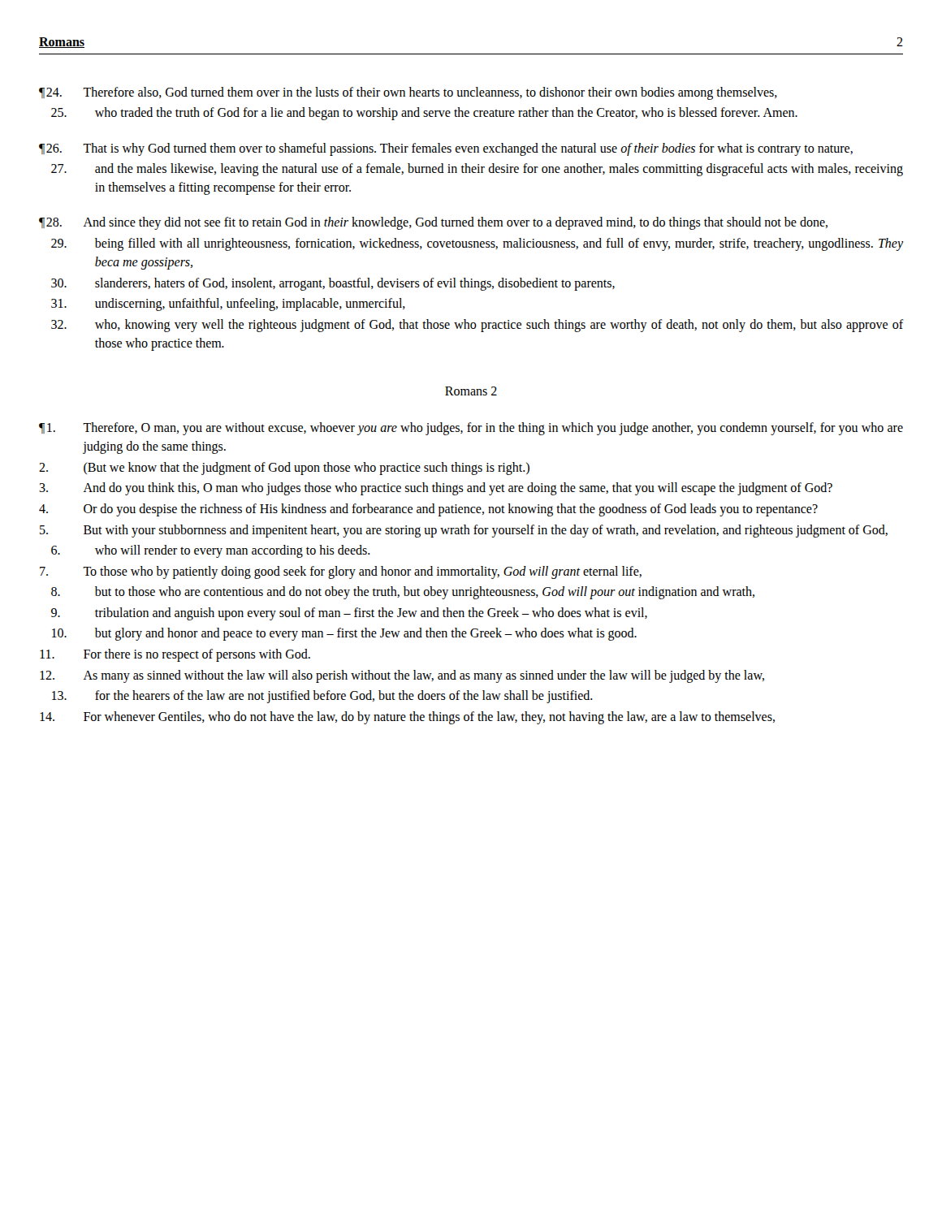Romans 2
24. Therefore also, God turned them over in the lusts of their own hearts to uncleanness, to dishonor their own bodies among themselves,
25. who traded the truth of God for a lie and began to worship and serve the creature rather than the Creator, who is blessed forever. Amen.
26. That is why God turned them over to shameful passions. Their females even exchanged the natural use of their bodies for what is contrary to nature,
27. and the males likewise, leaving the natural use of a female, burned in their desire for one another, males committing disgraceful acts with males, receiving in themselves a fitting recompense for their error.
28. And since they did not see fit to retain God in their knowledge, God turned them over to a depraved mind, to do things that should not be done,
29. being filled with all unrighteousness, fornication, wickedness, covetousness, maliciousness, and full of envy, murder, strife, treachery, ungodliness. They beca me gossipers,
30. slanderers, haters of God, insolent, arrogant, boastful, devisers of evil things, disobedient to parents,
31. undiscerning, unfaithful, unfeeling, implacable, unmerciful,
32. who, knowing very well the righteous judgment of God, that those who practice such things are worthy of death, not only do them, but also approve of those who practice them.
Romans 2
1. Therefore, O man, you are without excuse, whoever you are who judges, for in the thing in which you judge another, you condemn yourself, for you who are judging do the same things.
2. (But we know that the judgment of God upon those who practice such things is right.)
3. And do you think this, O man who judges those who practice such things and yet are doing the same, that you will escape the judgment of God?
4. Or do you despise the richness of His kindness and forbearance and patience, not knowing that the goodness of God leads you to repentance?
5. But with your stubbornness and impenitent heart, you are storing up wrath for yourself in the day of wrath, and revelation, and righteous judgment of God,
6. who will render to every man according to his deeds.
7. To those who by patiently doing good seek for glory and honor and immortality, God will grant eternal life,
8. but to those who are contentious and do not obey the truth, but obey unrighteousness, God will pour out indignation and wrath,
9. tribulation and anguish upon every soul of man – first the Jew and then the Greek – who does what is evil,
10. but glory and honor and peace to every man – first the Jew and then the Greek – who does what is good.
11. For there is no respect of persons with God.
12. As many as sinned without the law will also perish without the law, and as many as sinned under the law will be judged by the law,
13. for the hearers of the law are not justified before God, but the doers of the law shall be justified.
14. For whenever Gentiles, who do not have the law, do by nature the things of the law, they, not having the law, are a law to themselves,